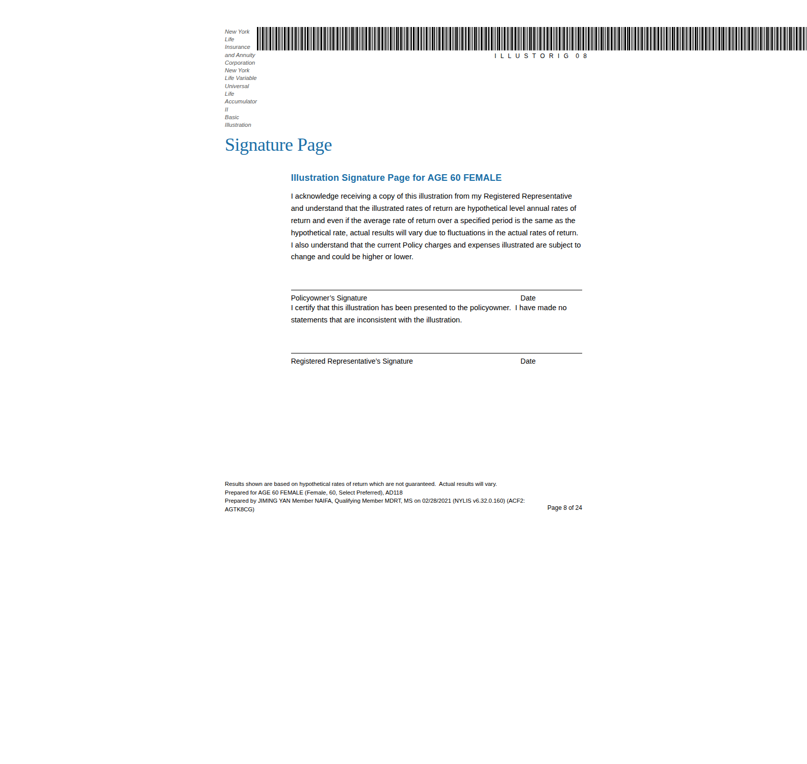New York Life Insurance and Annuity Corporation
New York Life Variable Universal Life Accumulator II
Basic Illustration
I L L U S T O R I G 0 8
Signature Page
Illustration Signature Page for AGE 60 FEMALE
I acknowledge receiving a copy of this illustration from my Registered Representative and understand that the illustrated rates of return are hypothetical level annual rates of return and even if the average rate of return over a specified period is the same as the hypothetical rate, actual results will vary due to fluctuations in the actual rates of return. I also understand that the current Policy charges and expenses illustrated are subject to change and could be higher or lower.
Policyowner’s Signature Date
I certify that this illustration has been presented to the policyowner. I have made no statements that are inconsistent with the illustration.
Registered Representative’s Signature Date
Results shown are based on hypothetical rates of return which are not guaranteed. Actual results will vary.
Prepared for AGE 60 FEMALE (Female, 60, Select Preferred), AD118
Prepared by JIMING YAN Member NAIFA, Qualifying Member MDRT, MS on 02/28/2021 (NYLIS v6.32.0.160) (ACF2: AGTK8CG)
Page 8 of 24